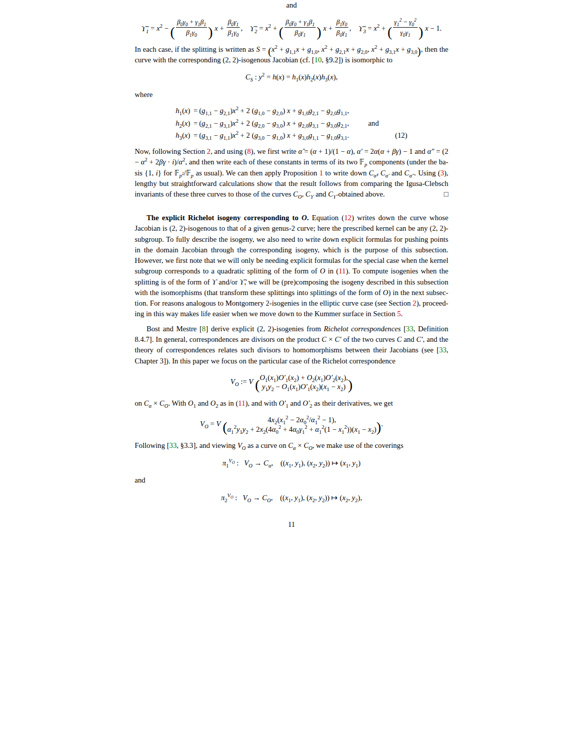and
ϒ̃1 = x2 − (β0γ0 + γ1β1 β1γ0) x + β0γ1 β1γ0, ϒ̃2 = x2 + (β0γ0 + γ1β1 β0γ1) x + β1γ0 β0γ1, ϒ̃3 = x2 + (γ12 − γ02 γ0γ1) x − 1.
In each case, if the splitting is written as S = (x2 + g1,1x + g1,0, x2 + g2,1x + g2,0, x2 + g3,1x + g3,0), then the curve with the corresponding (2, 2)-isogenous Jacobian (cf. [10, §9.2]) is isomorphic to
CS : y2 = h(x) = h1(x)h2(x)h3(x),
where
| h 1 ( x ) | = | ( g 1,1 − g 2,1 ) x 2 + 2 ( g 1,0 − g 2,0 ) x + g 1,0 g 2,1 − g 2,0 g 1,1 , | | |
| h 2 ( x ) | = | ( g 2,1 − g 3,1 ) x 2 + 2 ( g 2,0 − g 3,0 ) x + g 2,0 g 3,1 − g 3,0 g 2,1 , | and | |
| h 3 ( x ) | = | ( g 3,1 − g 1,1 ) x 2 + 2 ( g 3,0 − g 1,0 ) x + g 3,0 g 1,1 − g 1,0 g 3,1 . | | (12) |
Now, following Section 2, and using (8), we first write α̂ = (α + 1)/(1 − α), α′ = 2α(α + βγ) − 1 and α″ = (2 − α2 + 2βγ · i)/α2, and then write each of these constants in terms of its two 𝔽p components (under the basis {1, i} for 𝔽p2/𝔽p as usual). We can then apply Proposition 1 to write down Cα̂, Cα′ and Cα″. Using (3), lengthy but straightforward calculations show that the result follows from comparing the Igusa-Clebsch invariants of these three curves to those of the curves CO, Cϒ and Cϒ̃ obtained above. □
The explicit Richelot isogeny corresponding to O. Equation (12) writes down the curve whose Jacobian is (2, 2)-isogenous to that of a given genus-2 curve; here the prescribed kernel can be any (2, 2)-subgroup. To fully describe the isogeny, we also need to write down explicit formulas for pushing points in the domain Jacobian through the corresponding isogeny, which is the purpose of this subsection. However, we first note that we will only be needing explicit formulas for the special case when the kernel subgroup corresponds to a quadratic splitting of the form of O in (11). To compute isogenies when the splitting is of the form of ϒ and/or ϒ̃, we will be (pre)composing the isogeny described in this subsection with the isomorphisms (that transform these splittings into splittings of the form of O) in the next subsection. For reasons analogous to Montgomery 2-isogenies in the elliptic curve case (see Section 2), proceeding in this way makes life easier when we move down to the Kummer surface in Section 5.
Bost and Mestre [8] derive explicit (2, 2)-isogenies from Richelot correspondences [33, Definition 8.4.7]. In general, correspondences are divisors on the product C × C′ of the two curves C and C′, and the theory of correspondences relates such divisors to homomorphisms between their Jacobians (see [33, Chapter 3]). In this paper we focus on the particular case of the Richelot correspondence
VO := V (O1(x1)O′1(x2) + O2(x1)O′2(x2), y1y2 − O1(x1)O′1(x2)(x1 − x2))
on Cα × CO. With O1 and O2 as in (11), and with O′1 and O′2 as their derivatives, we get
VO = V (4x2(x12 − 2α02/α12 − 1), α12y1y2 + 2x2(4α02 + 4α0γ12 + α12(1 − x12))(x1 − x2)).
Following [33, §3.3], and viewing VO as a curve on Cα × CO, we make use of the coverings
π1VO : VO → Cα, ((x1, y1), (x2, y2)) ↦ (x1, y1)
and
π2VO : VO → CO, ((x1, y1), (x2, y2)) ↦ (x2, y2),
11